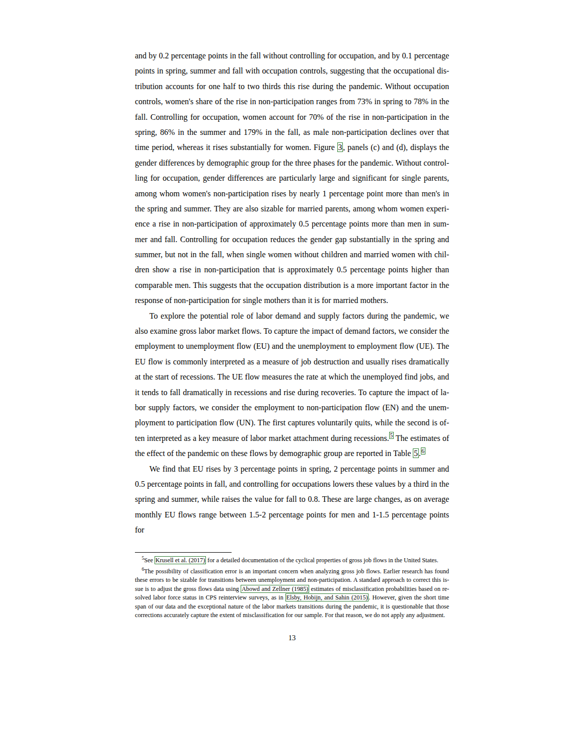and by 0.2 percentage points in the fall without controlling for occupation, and by 0.1 percentage points in spring, summer and fall with occupation controls, suggesting that the occupational distribution accounts for one half to two thirds this rise during the pandemic. Without occupation controls, women's share of the rise in non-participation ranges from 73% in spring to 78% in the fall. Controlling for occupation, women account for 70% of the rise in non-participation in the spring, 86% in the summer and 179% in the fall, as male non-participation declines over that time period, whereas it rises substantially for women. Figure 3, panels (c) and (d), displays the gender differences by demographic group for the three phases for the pandemic. Without controlling for occupation, gender differences are particularly large and significant for single parents, among whom women's non-participation rises by nearly 1 percentage point more than men's in the spring and summer. They are also sizable for married parents, among whom women experience a rise in non-participation of approximately 0.5 percentage points more than men in summer and fall. Controlling for occupation reduces the gender gap substantially in the spring and summer, but not in the fall, when single women without children and married women with children show a rise in non-participation that is approximately 0.5 percentage points higher than comparable men. This suggests that the occupation distribution is a more important factor in the response of non-participation for single mothers than it is for married mothers.
To explore the potential role of labor demand and supply factors during the pandemic, we also examine gross labor market flows. To capture the impact of demand factors, we consider the employment to unemployment flow (EU) and the unemployment to employment flow (UE). The EU flow is commonly interpreted as a measure of job destruction and usually rises dramatically at the start of recessions. The UE flow measures the rate at which the unemployed find jobs, and it tends to fall dramatically in recessions and rise during recoveries. To capture the impact of labor supply factors, we consider the employment to non-participation flow (EN) and the unemployment to participation flow (UN). The first captures voluntarily quits, while the second is often interpreted as a key measure of labor market attachment during recessions.5 The estimates of the effect of the pandemic on these flows by demographic group are reported in Table 5.6
We find that EU rises by 3 percentage points in spring, 2 percentage points in summer and 0.5 percentage points in fall, and controlling for occupations lowers these values by a third in the spring and summer, while raises the value for fall to 0.8. These are large changes, as on average monthly EU flows range between 1.5-2 percentage points for men and 1-1.5 percentage points for
5See Krusell et al. (2017) for a detailed documentation of the cyclical properties of gross job flows in the United States.
6The possibility of classification error is an important concern when analyzing gross job flows. Earlier research has found these errors to be sizable for transitions between unemployment and non-participation. A standard approach to correct this issue is to adjust the gross flows data using Abowd and Zellner (1985) estimates of misclassification probabilities based on resolved labor force status in CPS reinterview surveys, as in Elsby, Hobijn, and Sahin (2015). However, given the short time span of our data and the exceptional nature of the labor markets transitions during the pandemic, it is questionable that those corrections accurately capture the extent of misclassification for our sample. For that reason, we do not apply any adjustment.
13